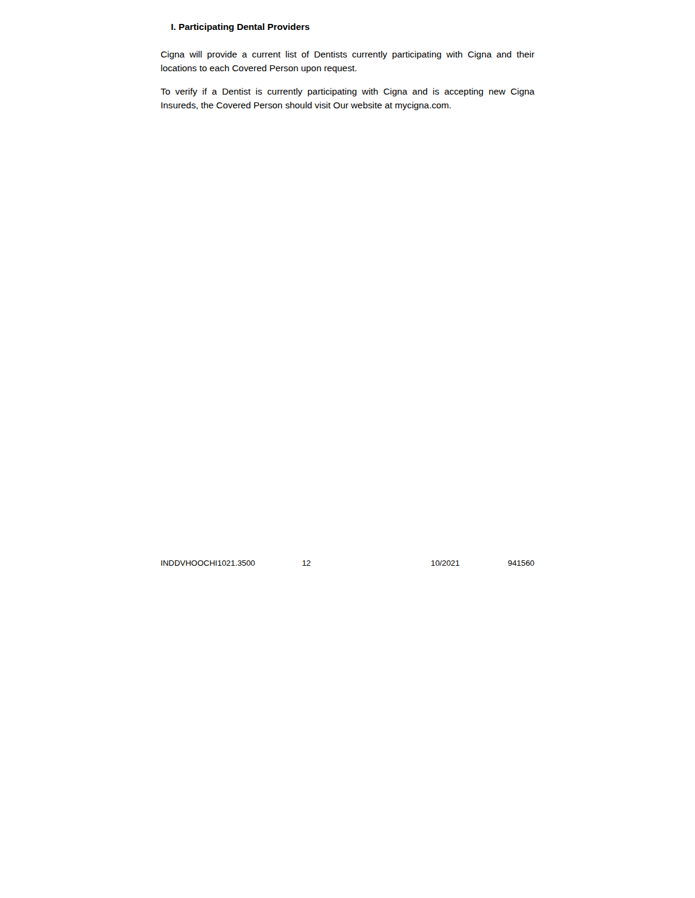I. Participating Dental Providers
Cigna will provide a current list of Dentists currently participating with Cigna and their locations to each Covered Person upon request.
To verify if a Dentist is currently participating with Cigna and is accepting new Cigna Insureds, the Covered Person should visit Our website at mycigna.com.
| INDDVHOOCHI1021.3500 | 12 | 10/2021 | 941560 |